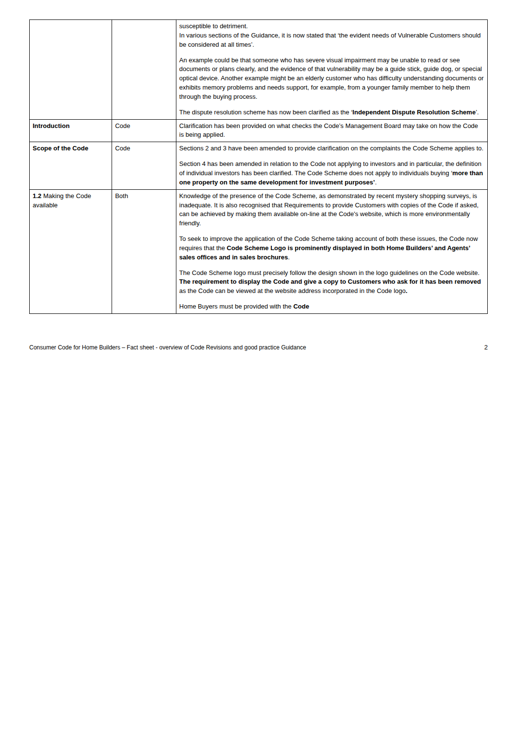| | | susceptible to detriment. In various sections of the Guidance, it is now stated that ‘the evident needs of Vulnerable Customers should be considered at all times’. An example could be that someone who has severe visual impairment may be unable to read or see documents or plans clearly, and the evidence of that vulnerability may be a guide stick, guide dog, or special optical device. Another example might be an elderly customer who has difficulty understanding documents or exhibits memory problems and needs support, for example, from a younger family member to help them through the buying process. The dispute resolution scheme has now been clarified as the ‘ Independent Dispute Resolution Scheme ’. |
| Introduction | Code | Clarification has been provided on what checks the Code’s Management Board may take on how the Code is being applied. |
| Scope of the Code | Code | Sections 2 and 3 have been amended to provide clarification on the complaints the Code Scheme applies to. Section 4 has been amended in relation to the Code not applying to investors and in particular, the definition of individual investors has been clarified. The Code Scheme does not apply to individuals buying ‘ more than one property on the same development for investment purposes’ . |
| 1.2 Making the Code available | Both | Knowledge of the presence of the Code Scheme, as demonstrated by recent mystery shopping surveys, is inadequate. It is also recognised that Requirements to provide Customers with copies of the Code if asked, can be achieved by making them available on-line at the Code's website, which is more environmentally friendly. To seek to improve the application of the Code Scheme taking account of both these issues, the Code now requires that the Code Scheme Logo is prominently displayed in both Home Builders’ and Agents’ sales offices and in sales brochures . The Code Scheme logo must precisely follow the design shown in the logo guidelines on the Code website. The requirement to display the Code and give a copy to Customers who ask for it has been removed as the Code can be viewed at the website address incorporated in the Code logo . Home Buyers must be provided with the Code |
Consumer Code for Home Builders – Fact sheet - overview of Code Revisions and good practice Guidance 2